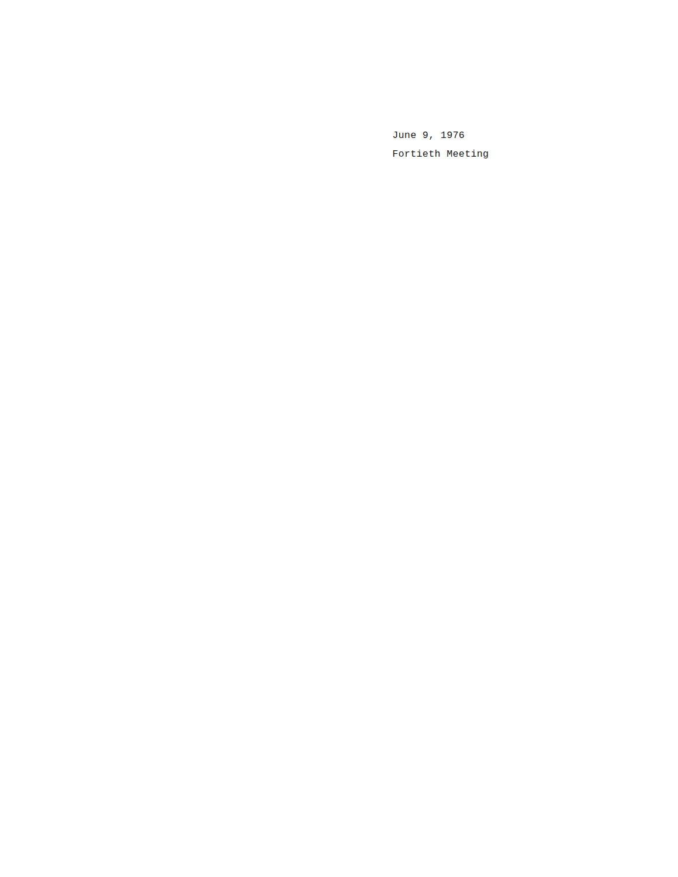June 9, 1976 Fortieth Meeting